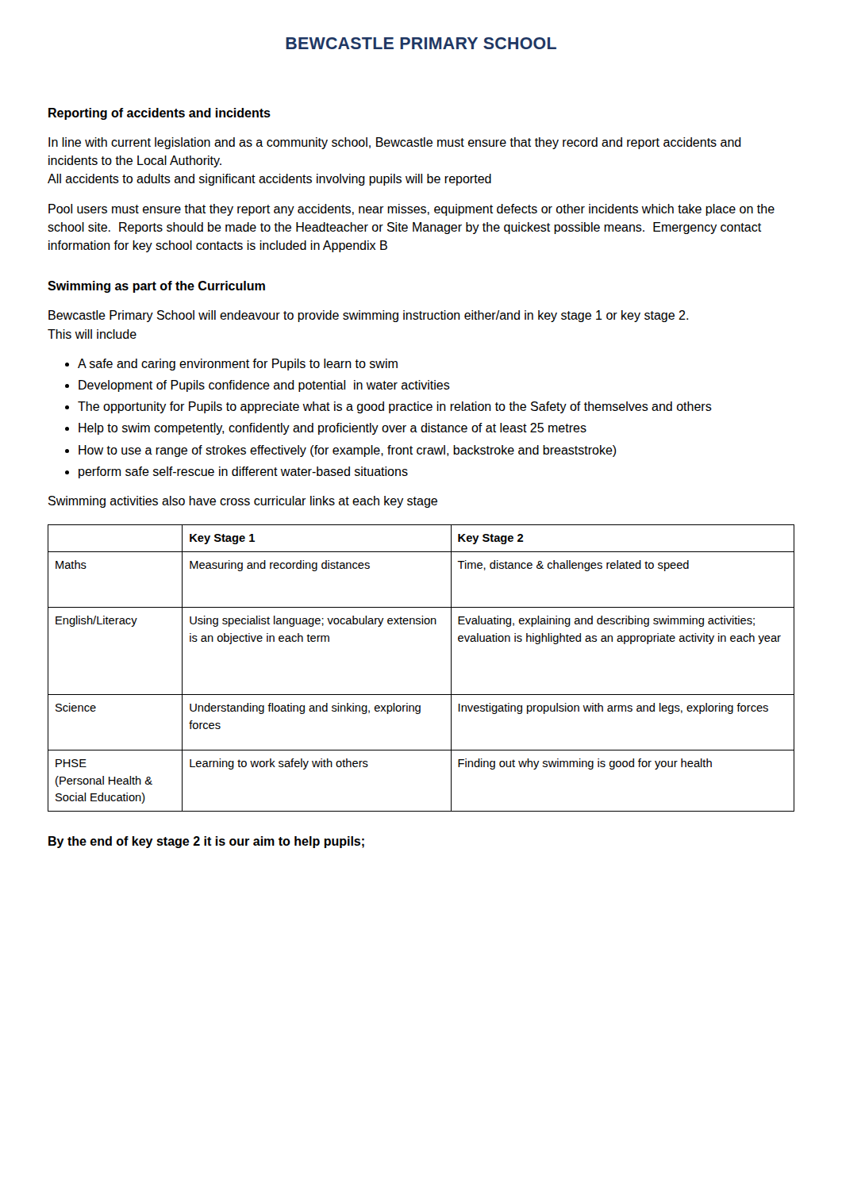BEWCASTLE PRIMARY SCHOOL
Reporting of accidents and incidents
In line with current legislation and as a community school, Bewcastle must ensure that they record and report accidents and incidents to the Local Authority.
All accidents to adults and significant accidents involving pupils will be reported
Pool users must ensure that they report any accidents, near misses, equipment defects or other incidents which take place on the school site. Reports should be made to the Headteacher or Site Manager by the quickest possible means. Emergency contact information for key school contacts is included in Appendix B
Swimming as part of the Curriculum
Bewcastle Primary School will endeavour to provide swimming instruction either/and in key stage 1 or key stage 2.
This will include
A safe and caring environment for Pupils to learn to swim
Development of Pupils confidence and potential in water activities
The opportunity for Pupils to appreciate what is a good practice in relation to the Safety of themselves and others
Help to swim competently, confidently and proficiently over a distance of at least 25 metres
How to use a range of strokes effectively (for example, front crawl, backstroke and breaststroke)
perform safe self-rescue in different water-based situations
Swimming activities also have cross curricular links at each key stage
| | Key Stage 1 | Key Stage 2 |
| --- | --- | --- |
| Maths | Measuring and recording distances | Time, distance & challenges related to speed |
| English/Literacy | Using specialist language; vocabulary extension is an objective in each term | Evaluating, explaining and describing swimming activities; evaluation is highlighted as an appropriate activity in each year |
| Science | Understanding floating and sinking, exploring forces | Investigating propulsion with arms and legs, exploring forces |
| PHSE (Personal Health & Social Education) | Learning to work safely with others | Finding out why swimming is good for your health |
By the end of key stage 2 it is our aim to help pupils;